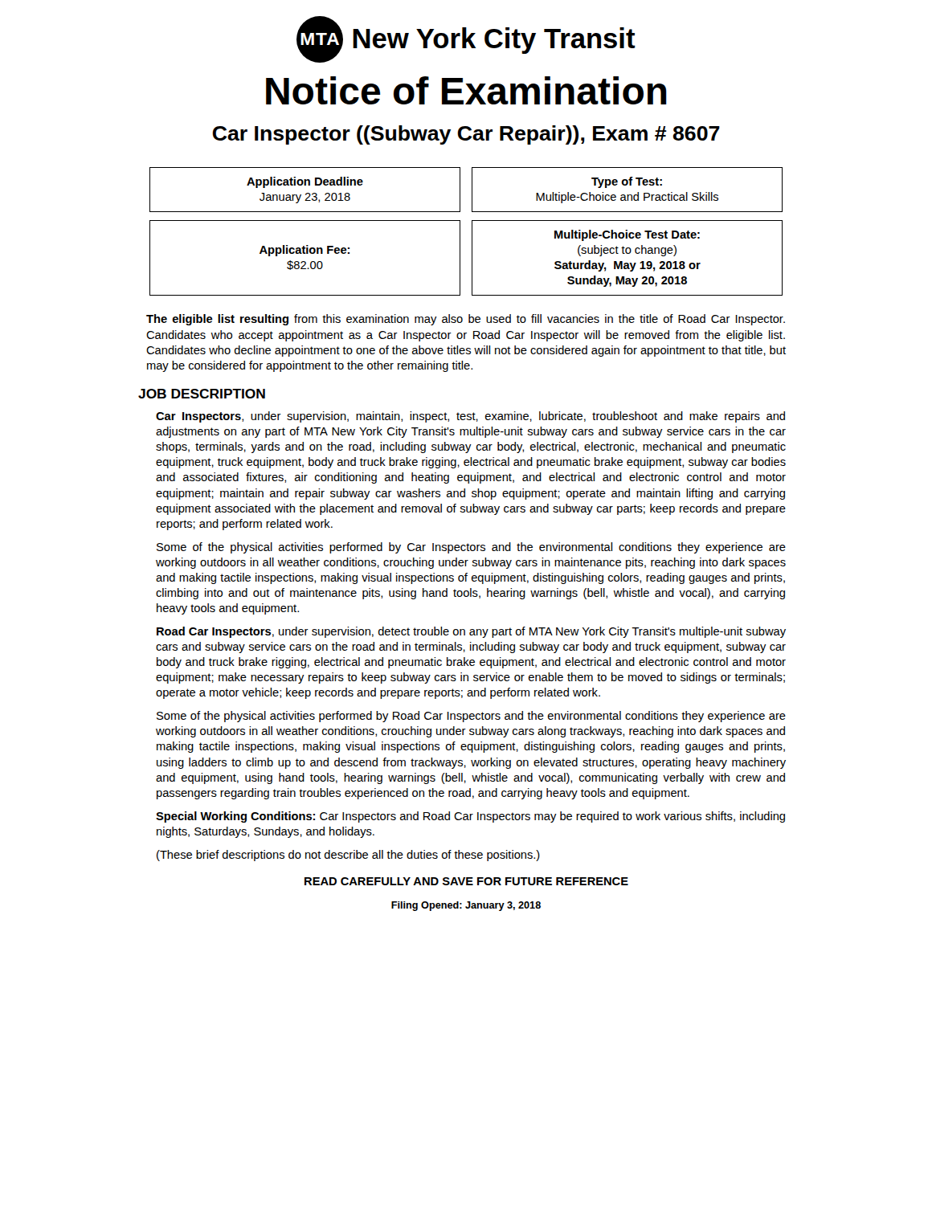MTA New York City Transit
Notice of Examination
Car Inspector ((Subway Car Repair)), Exam # 8607
| Application Deadline January 23, 2018 | Type of Test: Multiple-Choice and Practical Skills |
| Application Fee: $82.00 | Multiple-Choice Test Date: (subject to change) Saturday, May 19, 2018 or Sunday, May 20, 2018 |
The eligible list resulting from this examination may also be used to fill vacancies in the title of Road Car Inspector. Candidates who accept appointment as a Car Inspector or Road Car Inspector will be removed from the eligible list. Candidates who decline appointment to one of the above titles will not be considered again for appointment to that title, but may be considered for appointment to the other remaining title.
JOB DESCRIPTION
Car Inspectors, under supervision, maintain, inspect, test, examine, lubricate, troubleshoot and make repairs and adjustments on any part of MTA New York City Transit's multiple-unit subway cars and subway service cars in the car shops, terminals, yards and on the road, including subway car body, electrical, electronic, mechanical and pneumatic equipment, truck equipment, body and truck brake rigging, electrical and pneumatic brake equipment, subway car bodies and associated fixtures, air conditioning and heating equipment, and electrical and electronic control and motor equipment; maintain and repair subway car washers and shop equipment; operate and maintain lifting and carrying equipment associated with the placement and removal of subway cars and subway car parts; keep records and prepare reports; and perform related work.
Some of the physical activities performed by Car Inspectors and the environmental conditions they experience are working outdoors in all weather conditions, crouching under subway cars in maintenance pits, reaching into dark spaces and making tactile inspections, making visual inspections of equipment, distinguishing colors, reading gauges and prints, climbing into and out of maintenance pits, using hand tools, hearing warnings (bell, whistle and vocal), and carrying heavy tools and equipment.
Road Car Inspectors, under supervision, detect trouble on any part of MTA New York City Transit's multiple-unit subway cars and subway service cars on the road and in terminals, including subway car body and truck equipment, subway car body and truck brake rigging, electrical and pneumatic brake equipment, and electrical and electronic control and motor equipment; make necessary repairs to keep subway cars in service or enable them to be moved to sidings or terminals; operate a motor vehicle; keep records and prepare reports; and perform related work.
Some of the physical activities performed by Road Car Inspectors and the environmental conditions they experience are working outdoors in all weather conditions, crouching under subway cars along trackways, reaching into dark spaces and making tactile inspections, making visual inspections of equipment, distinguishing colors, reading gauges and prints, using ladders to climb up to and descend from trackways, working on elevated structures, operating heavy machinery and equipment, using hand tools, hearing warnings (bell, whistle and vocal), communicating verbally with crew and passengers regarding train troubles experienced on the road, and carrying heavy tools and equipment.
Special Working Conditions: Car Inspectors and Road Car Inspectors may be required to work various shifts, including nights, Saturdays, Sundays, and holidays.
(These brief descriptions do not describe all the duties of these positions.)
READ CAREFULLY AND SAVE FOR FUTURE REFERENCE
Filing Opened: January 3, 2018